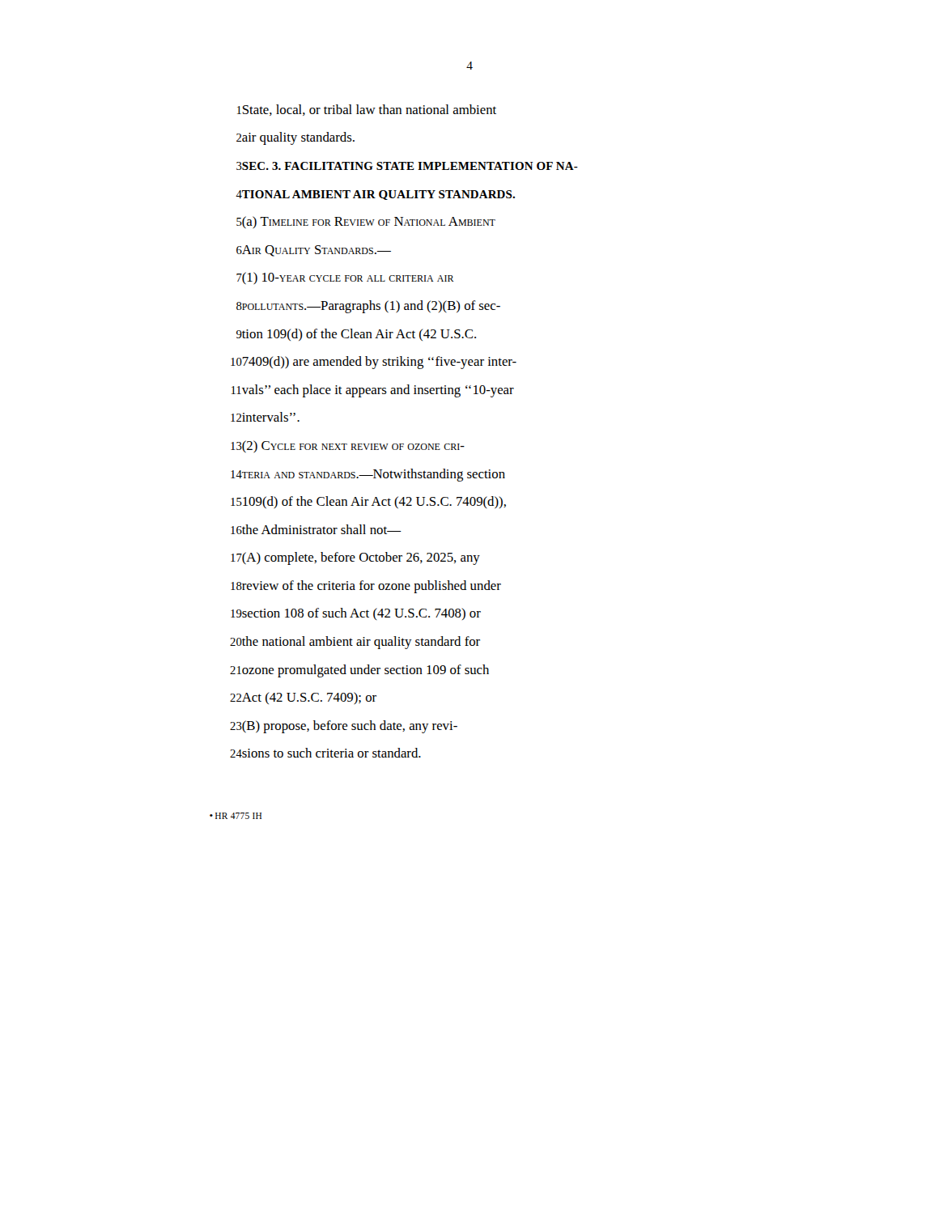4
| 1 | State, local, or tribal law than national ambient |
| 2 | air quality standards. |
| 3 | SEC. 3. FACILITATING STATE IMPLEMENTATION OF NA- |
| 4 | TIONAL AMBIENT AIR QUALITY STANDARDS. |
| 5 | (a) Timeline for Review of National Ambient |
| 6 | Air Quality Standards. — |
| 7 | (1) 10- year cycle for all criteria air |
| 8 | pollutants .—Paragraphs (1) and (2)(B) of sec- |
| 9 | tion 109(d) of the Clean Air Act (42 U.S.C. |
| 10 | 7409(d)) are amended by striking ‘‘five-year inter- |
| 11 | vals’’ each place it appears and inserting ‘‘10-year |
| 12 | intervals’’. |
| 13 | (2) Cycle for next review of ozone cri- |
| 14 | teria and standards .—Notwithstanding section |
| 15 | 109(d) of the Clean Air Act (42 U.S.C. 7409(d)), |
| 16 | the Administrator shall not— |
| 17 | (A) complete, before October 26, 2025, any |
| 18 | review of the criteria for ozone published under |
| 19 | section 108 of such Act (42 U.S.C. 7408) or |
| 20 | the national ambient air quality standard for |
| 21 | ozone promulgated under section 109 of such |
| 22 | Act (42 U.S.C. 7409); or |
| 23 | (B) propose, before such date, any revi- |
| 24 | sions to such criteria or standard. |
•HR 4775 IH